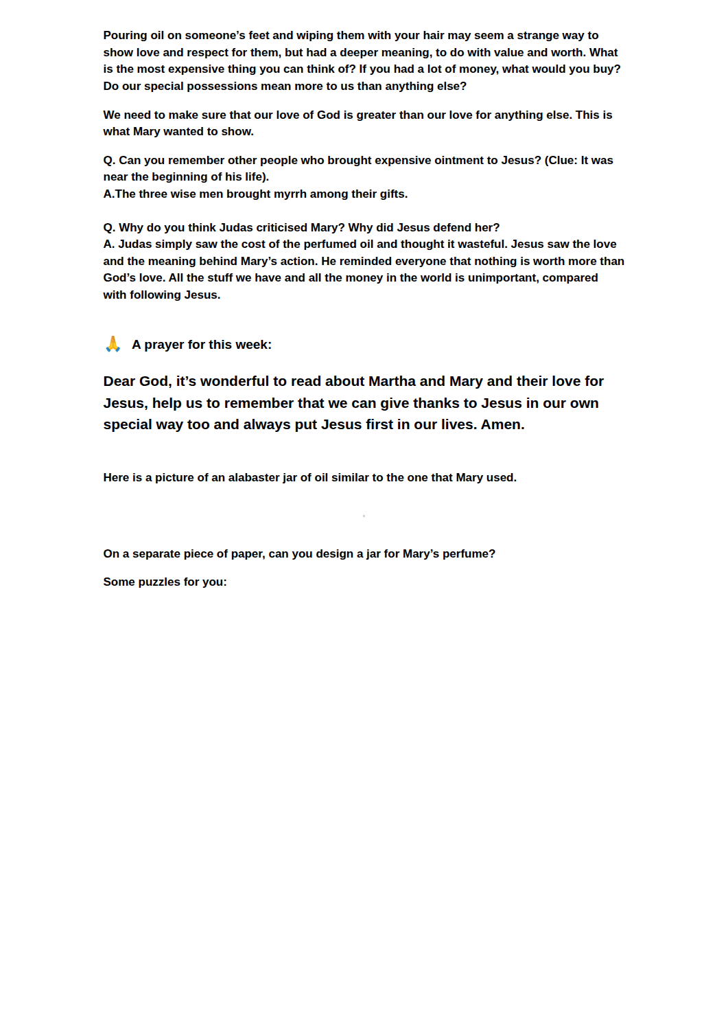Pouring oil on someone’s feet and wiping them with your hair may seem a strange way to show love and respect for them, but had a deeper meaning, to do with value and worth. What is the most expensive thing you can think of? If you had a lot of money, what would you buy? Do our special possessions mean more to us than anything else?
We need to make sure that our love of God is greater than our love for anything else. This is what Mary wanted to show.
Q. Can you remember other people who brought expensive ointment to Jesus? (Clue: It was near the beginning of his life).
A.The three wise men brought myrrh among their gifts.
Q. Why do you think Judas criticised Mary? Why did Jesus defend her?
A. Judas simply saw the cost of the perfumed oil and thought it wasteful. Jesus saw the love and the meaning behind Mary’s action. He reminded everyone that nothing is worth more than God’s love. All the stuff we have and all the money in the world is unimportant, compared with following Jesus.
🙏 A prayer for this week:
Dear God, it’s wonderful to read about Martha and Mary and their love for Jesus, help us to remember that we can give thanks to Jesus in our own special way too and always put Jesus first in our lives. Amen.
Here is a picture of an alabaster jar of oil similar to the one that Mary used.
On a separate piece of paper, can you design a jar for Mary’s perfume?
Some puzzles for you: